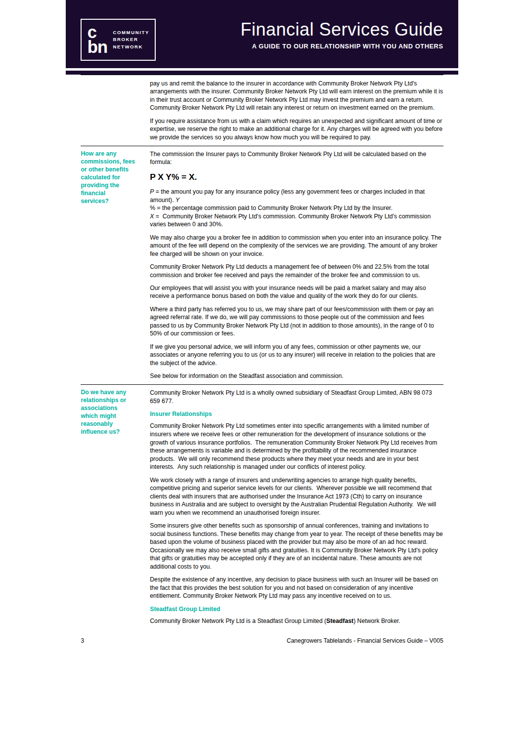cbn
Community
Broker
Network
Financial Services Guide
A GUIDE TO OUR RELATIONSHIP WITH YOU AND OTHERS
| | pay us and remit the balance to the insurer in accordance with Community Broker Network Pty Ltd's arrangements with the insurer. Community Broker Network Pty Ltd will earn interest on the premium while it is in their trust account or Community Broker Network Pty Ltd may invest the premium and earn a return. Community Broker Network Pty Ltd will retain any interest or return on investment earned on the premium. If you require assistance from us with a claim which requires an unexpected and significant amount of time or expertise, we reserve the right to make an additional charge for it. Any charges will be agreed with you before we provide the services so you always know how much you will be required to pay. |
| How are any commissions, fees or other benefits calculated for providing the financial services? | The commission the Insurer pays to Community Broker Network Pty Ltd will be calculated based on the formula: P X Y% = X. P = the amount you pay for any insurance policy (less any government fees or charges included in that amount). Y % = the percentage commission paid to Community Broker Network Pty Ltd by the Insurer. X = Community Broker Network Pty Ltd's commission. Community Broker Network Pty Ltd's commission varies between 0 and 30%. We may also charge you a broker fee in addition to commission when you enter into an insurance policy. The amount of the fee will depend on the complexity of the services we are providing. The amount of any broker fee charged will be shown on your invoice. Community Broker Network Pty Ltd deducts a management fee of between 0% and 22.5% from the total commission and broker fee received and pays the remainder of the broker fee and commission to us. Our employees that will assist you with your insurance needs will be paid a market salary and may also receive a performance bonus based on both the value and quality of the work they do for our clients. Where a third party has referred you to us, we may share part of our fees/commission with them or pay an agreed referral rate. If we do, we will pay commissions to those people out of the commission and fees passed to us by Community Broker Network Pty Ltd (not in addition to those amounts), in the range of 0 to 50% of our commission or fees. If we give you personal advice, we will inform you of any fees, commission or other payments we, our associates or anyone referring you to us (or us to any insurer) will receive in relation to the policies that are the subject of the advice. See below for information on the Steadfast association and commission. |
| Do we have any relationships or associations which might reasonably influence us? | Community Broker Network Pty Ltd is a wholly owned subsidiary of Steadfast Group Limited, ABN 98 073 659 677. Insurer Relationships Community Broker Network Pty Ltd sometimes enter into specific arrangements with a limited number of insurers where we receive fees or other remuneration for the development of insurance solutions or the growth of various insurance portfolios. The remuneration Community Broker Network Pty Ltd receives from these arrangements is variable and is determined by the profitability of the recommended insurance products. We will only recommend these products where they meet your needs and are in your best interests. Any such relationship is managed under our conflicts of interest policy. We work closely with a range of insurers and underwriting agencies to arrange high quality benefits, competitive pricing and superior service levels for our clients. Wherever possible we will recommend that clients deal with insurers that are authorised under the Insurance Act 1973 (Cth) to carry on insurance business in Australia and are subject to oversight by the Australian Prudential Regulation Authority. We will warn you when we recommend an unauthorised foreign insurer. Some insurers give other benefits such as sponsorship of annual conferences, training and invitations to social business functions. These benefits may change from year to year. The receipt of these benefits may be based upon the volume of business placed with the provider but may also be more of an ad hoc reward. Occasionally we may also receive small gifts and gratuities. It is Community Broker Network Pty Ltd's policy that gifts or gratuities may be accepted only if they are of an incidental nature. These amounts are not additional costs to you. Despite the existence of any incentive, any decision to place business with such an Insurer will be based on the fact that this provides the best solution for you and not based on consideration of any incentive entitlement. Community Broker Network Pty Ltd may pass any incentive received on to us. Steadfast Group Limited Community Broker Network Pty Ltd is a Steadfast Group Limited ( Steadfast ) Network Broker. |
3
Canegrowers Tablelands - Financial Services Guide – V005